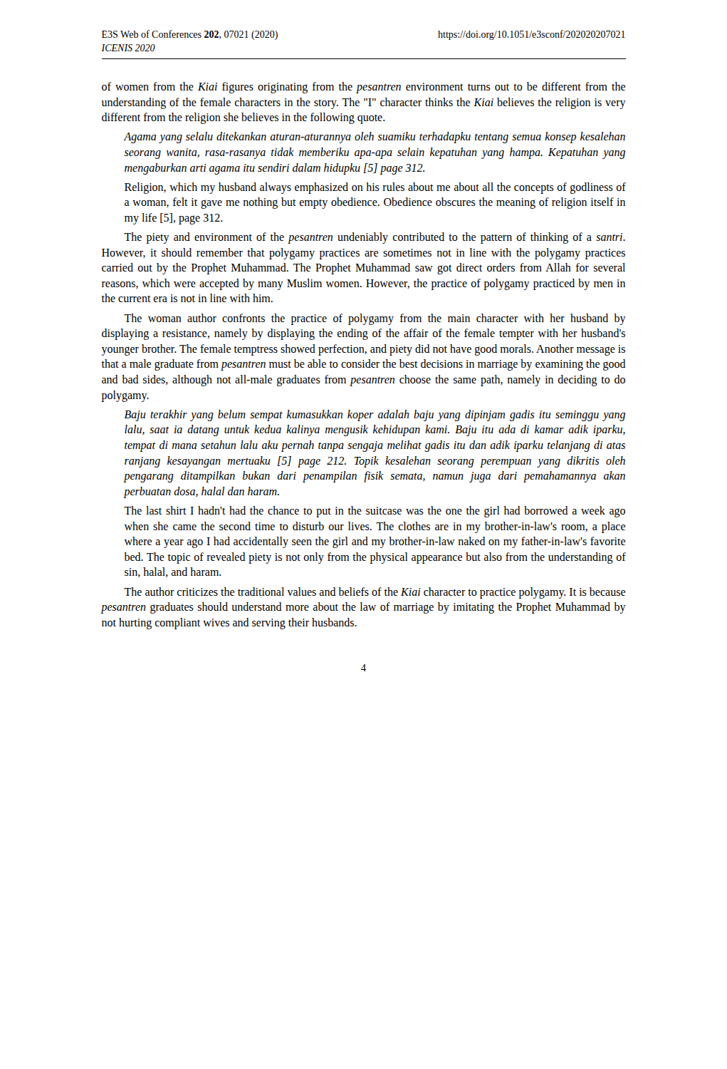E3S Web of Conferences 202, 07021 (2020)
ICENIS 2020
https://doi.org/10.1051/e3sconf/202020207021
of women from the Kiai figures originating from the pesantren environment turns out to be different from the understanding of the female characters in the story. The "I" character thinks the Kiai believes the religion is very different from the religion she believes in the following quote.
Agama yang selalu ditekankan aturan-aturannya oleh suamiku terhadapku tentang semua konsep kesalehan seorang wanita, rasa-rasanya tidak memberiku apa-apa selain kepatuhan yang hampa. Kepatuhan yang mengaburkan arti agama itu sendiri dalam hidupku [5] page 312.
Religion, which my husband always emphasized on his rules about me about all the concepts of godliness of a woman, felt it gave me nothing but empty obedience. Obedience obscures the meaning of religion itself in my life [5], page 312.
The piety and environment of the pesantren undeniably contributed to the pattern of thinking of a santri. However, it should remember that polygamy practices are sometimes not in line with the polygamy practices carried out by the Prophet Muhammad. The Prophet Muhammad saw got direct orders from Allah for several reasons, which were accepted by many Muslim women. However, the practice of polygamy practiced by men in the current era is not in line with him.
The woman author confronts the practice of polygamy from the main character with her husband by displaying a resistance, namely by displaying the ending of the affair of the female tempter with her husband's younger brother. The female temptress showed perfection, and piety did not have good morals. Another message is that a male graduate from pesantren must be able to consider the best decisions in marriage by examining the good and bad sides, although not all-male graduates from pesantren choose the same path, namely in deciding to do polygamy.
Baju terakhir yang belum sempat kumasukkan koper adalah baju yang dipinjam gadis itu seminggu yang lalu, saat ia datang untuk kedua kalinya mengusik kehidupan kami. Baju itu ada di kamar adik iparku, tempat di mana setahun lalu aku pernah tanpa sengaja melihat gadis itu dan adik iparku telanjang di atas ranjang kesayangan mertuaku [5] page 212. Topik kesalehan seorang perempuan yang dikritis oleh pengarang ditampilkan bukan dari penampilan fisik semata, namun juga dari pemahamannya akan perbuatan dosa, halal dan haram.
The last shirt I hadn't had the chance to put in the suitcase was the one the girl had borrowed a week ago when she came the second time to disturb our lives. The clothes are in my brother-in-law's room, a place where a year ago I had accidentally seen the girl and my brother-in-law naked on my father-in-law's favorite bed. The topic of revealed piety is not only from the physical appearance but also from the understanding of sin, halal, and haram.
The author criticizes the traditional values and beliefs of the Kiai character to practice polygamy. It is because pesantren graduates should understand more about the law of marriage by imitating the Prophet Muhammad by not hurting compliant wives and serving their husbands.
4